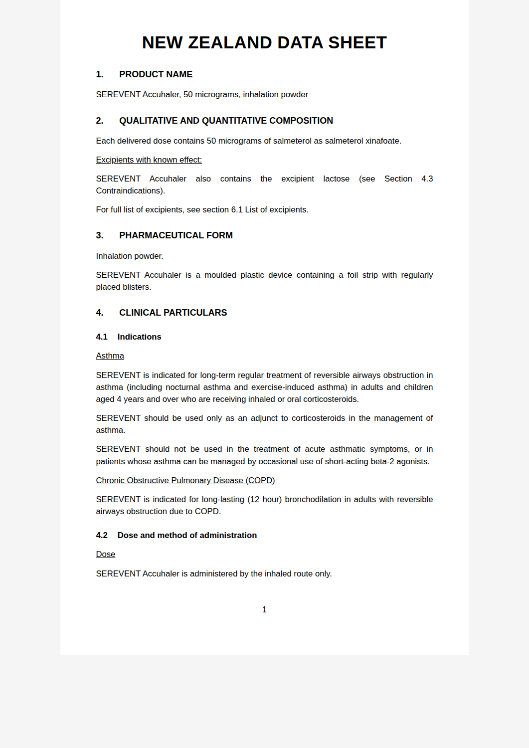NEW ZEALAND DATA SHEET
1. PRODUCT NAME
SEREVENT Accuhaler, 50 micrograms, inhalation powder
2. QUALITATIVE AND QUANTITATIVE COMPOSITION
Each delivered dose contains 50 micrograms of salmeterol as salmeterol xinafoate.
Excipients with known effect:
SEREVENT Accuhaler also contains the excipient lactose (see Section 4.3 Contraindications).
For full list of excipients, see section 6.1 List of excipients.
3. PHARMACEUTICAL FORM
Inhalation powder.
SEREVENT Accuhaler is a moulded plastic device containing a foil strip with regularly placed blisters.
4. CLINICAL PARTICULARS
4.1 Indications
Asthma
SEREVENT is indicated for long-term regular treatment of reversible airways obstruction in asthma (including nocturnal asthma and exercise-induced asthma) in adults and children aged 4 years and over who are receiving inhaled or oral corticosteroids.
SEREVENT should be used only as an adjunct to corticosteroids in the management of asthma.
SEREVENT should not be used in the treatment of acute asthmatic symptoms, or in patients whose asthma can be managed by occasional use of short-acting beta-2 agonists.
Chronic Obstructive Pulmonary Disease (COPD)
SEREVENT is indicated for long-lasting (12 hour) bronchodilation in adults with reversible airways obstruction due to COPD.
4.2 Dose and method of administration
Dose
SEREVENT Accuhaler is administered by the inhaled route only.
1